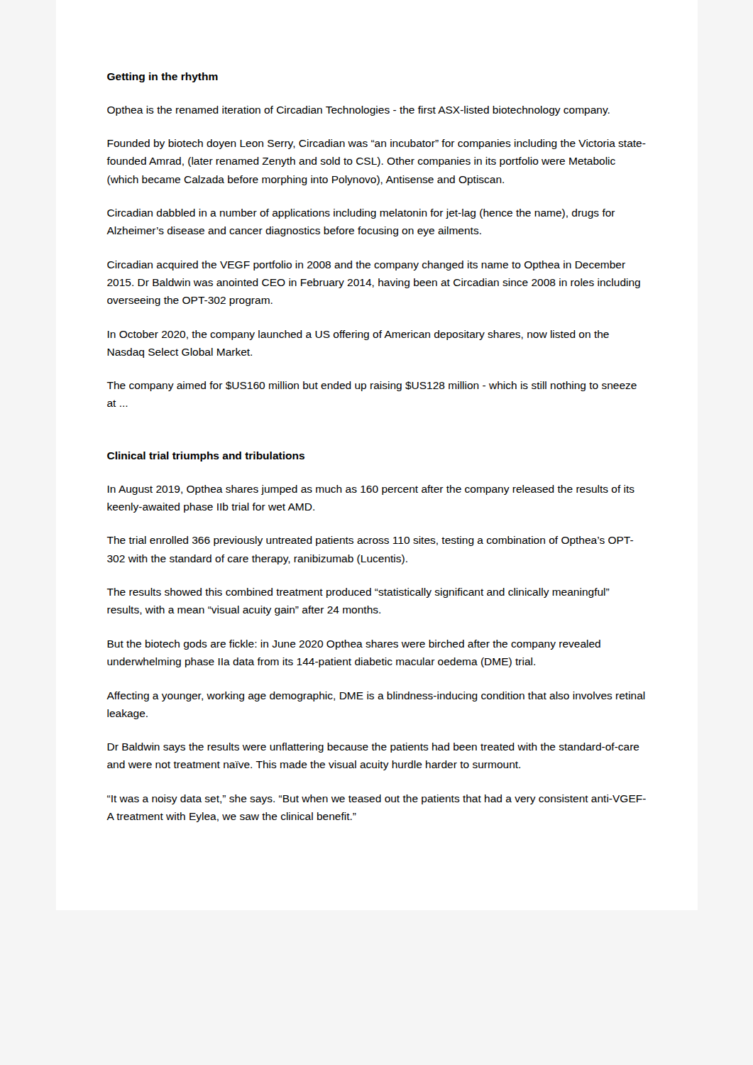Getting in the rhythm
Opthea is the renamed iteration of Circadian Technologies - the first ASX-listed biotechnology company.
Founded by biotech doyen Leon Serry, Circadian was “an incubator” for companies including the Victoria state-founded Amrad, (later renamed Zenyth and sold to CSL). Other companies in its portfolio were Metabolic (which became Calzada before morphing into Polynovo), Antisense and Optiscan.
Circadian dabbled in a number of applications including melatonin for jet-lag (hence the name), drugs for Alzheimer’s disease and cancer diagnostics before focusing on eye ailments.
Circadian acquired the VEGF portfolio in 2008 and the company changed its name to Opthea in December 2015. Dr Baldwin was anointed CEO in February 2014, having been at Circadian since 2008 in roles including overseeing the OPT-302 program.
In October 2020, the company launched a US offering of American depositary shares, now listed on the Nasdaq Select Global Market.
The company aimed for $US160 million but ended up raising $US128 million - which is still nothing to sneeze at ...
Clinical trial triumphs and tribulations
In August 2019, Opthea shares jumped as much as 160 percent after the company released the results of its keenly-awaited phase IIb trial for wet AMD.
The trial enrolled 366 previously untreated patients across 110 sites, testing a combination of Opthea’s OPT-302 with the standard of care therapy, ranibizumab (Lucentis).
The results showed this combined treatment produced “statistically significant and clinically meaningful” results, with a mean “visual acuity gain” after 24 months.
But the biotech gods are fickle: in June 2020 Opthea shares were birched after the company revealed underwhelming phase IIa data from its 144-patient diabetic macular oedema (DME) trial.
Affecting a younger, working age demographic, DME is a blindness-inducing condition that also involves retinal leakage.
Dr Baldwin says the results were unflattering because the patients had been treated with the standard-of-care and were not treatment naïve. This made the visual acuity hurdle harder to surmount.
“It was a noisy data set,” she says. “But when we teased out the patients that had a very consistent anti-VGEF-A treatment with Eylea, we saw the clinical benefit.”